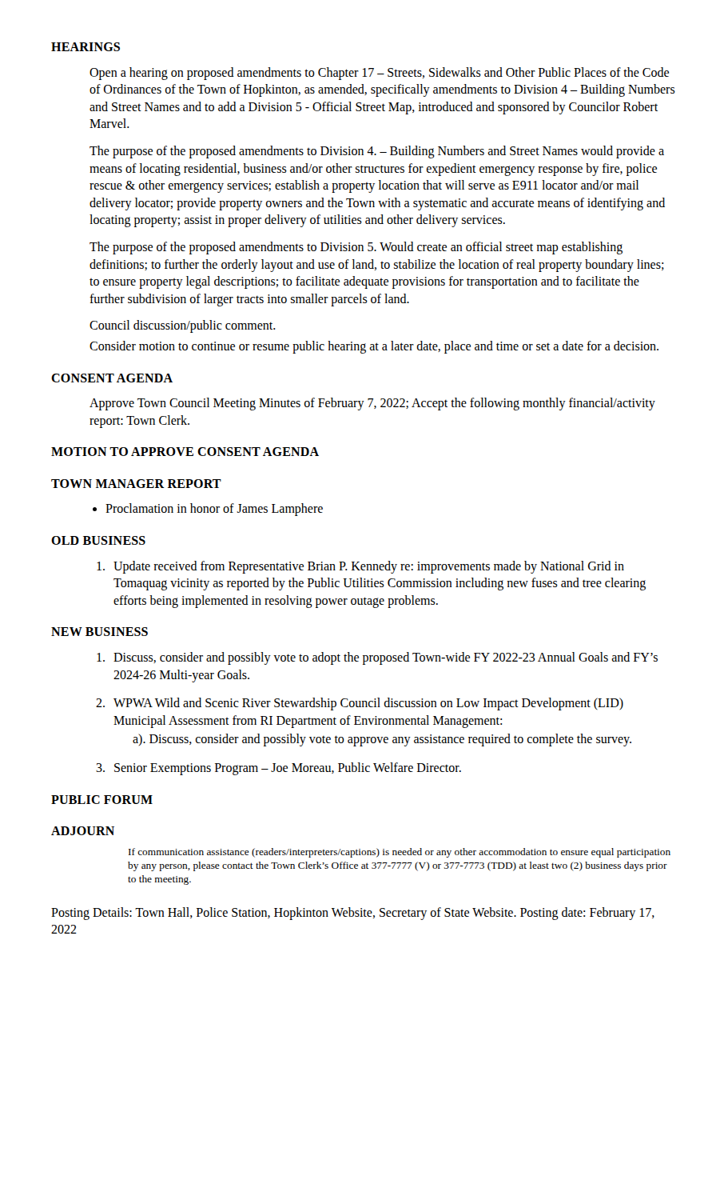HEARINGS
Open a hearing on proposed amendments to Chapter 17 – Streets, Sidewalks and Other Public Places of the Code of Ordinances of the Town of Hopkinton, as amended, specifically amendments to Division 4 – Building Numbers and Street Names and to add a Division 5 - Official Street Map, introduced and sponsored by Councilor Robert Marvel.
The purpose of the proposed amendments to Division 4. – Building Numbers and Street Names would provide a means of locating residential, business and/or other structures for expedient emergency response by fire, police rescue & other emergency services; establish a property location that will serve as E911 locator and/or mail delivery locator; provide property owners and the Town with a systematic and accurate means of identifying and locating property; assist in proper delivery of utilities and other delivery services.
The purpose of the proposed amendments to Division 5. Would create an official street map establishing definitions; to further the orderly layout and use of land, to stabilize the location of real property boundary lines; to ensure property legal descriptions; to facilitate adequate provisions for transportation and to facilitate the further subdivision of larger tracts into smaller parcels of land.
Council discussion/public comment.
Consider motion to continue or resume public hearing at a later date, place and time or set a date for a decision.
CONSENT AGENDA
Approve Town Council Meeting Minutes of February 7, 2022; Accept the following monthly financial/activity report: Town Clerk.
MOTION TO APPROVE CONSENT AGENDA
TOWN MANAGER REPORT
Proclamation in honor of James Lamphere
OLD BUSINESS
Update received from Representative Brian P. Kennedy re: improvements made by National Grid in Tomaquag vicinity as reported by the Public Utilities Commission including new fuses and tree clearing efforts being implemented in resolving power outage problems.
NEW BUSINESS
Discuss, consider and possibly vote to adopt the proposed Town-wide FY 2022-23 Annual Goals and FY’s 2024-26 Multi-year Goals.
WPWA Wild and Scenic River Stewardship Council discussion on Low Impact Development (LID) Municipal Assessment from RI Department of Environmental Management:
a). Discuss, consider and possibly vote to approve any assistance required to complete the survey.
Senior Exemptions Program – Joe Moreau, Public Welfare Director.
PUBLIC FORUM
ADJOURN
If communication assistance (readers/interpreters/captions) is needed or any other accommodation to ensure equal participation by any person, please contact the Town Clerk’s Office at 377-7777 (V) or 377-7773 (TDD) at least two (2) business days prior to the meeting.
Posting Details: Town Hall, Police Station, Hopkinton Website, Secretary of State Website. Posting date: February 17, 2022